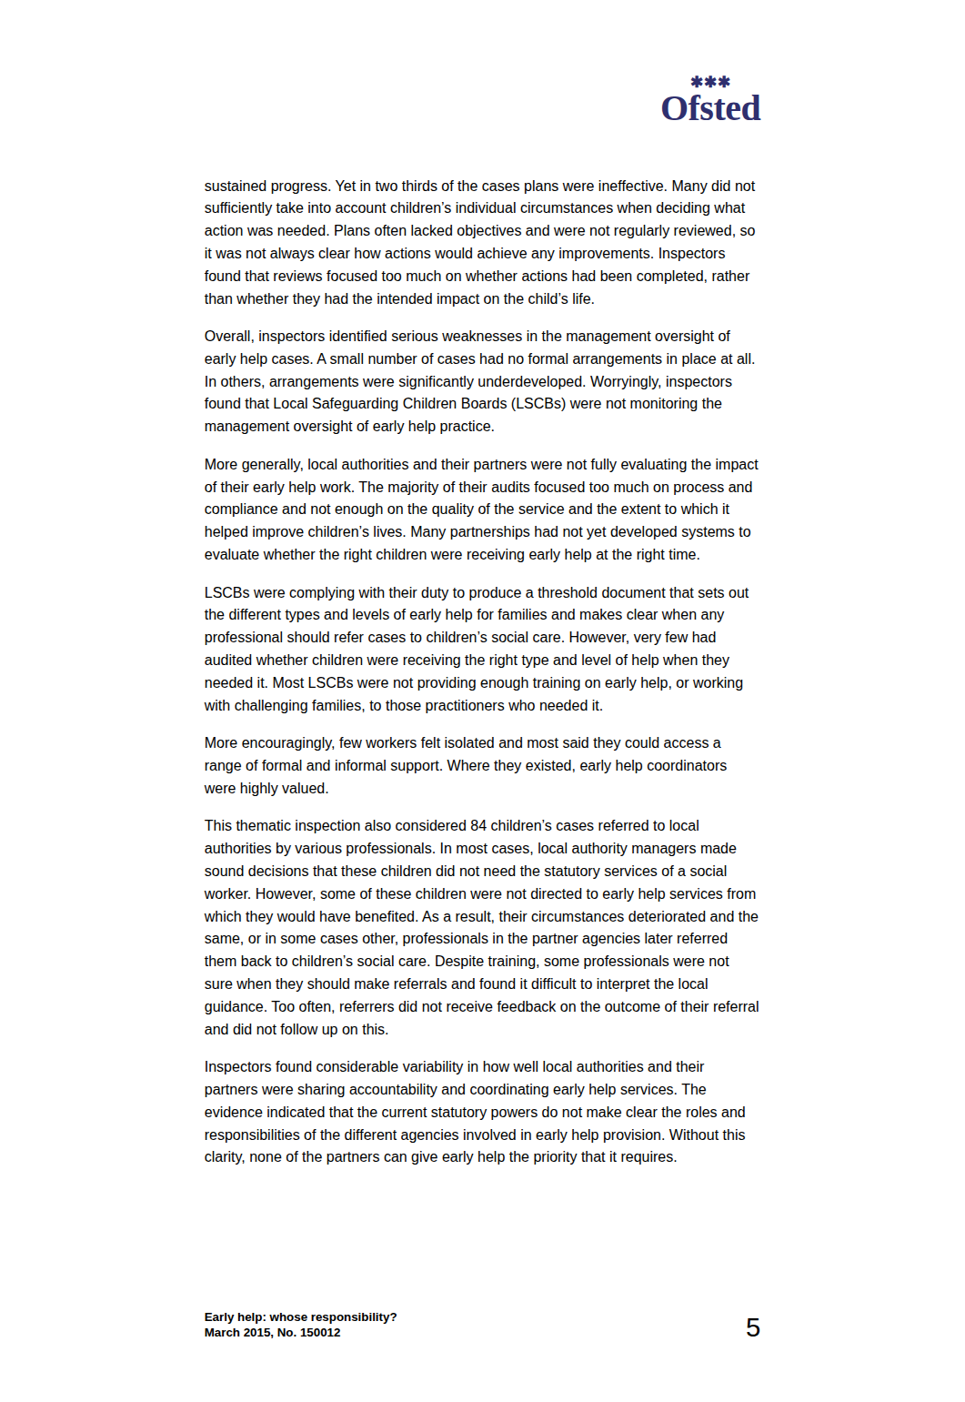✱✱✱
Ofsted
sustained progress. Yet in two thirds of the cases plans were ineffective. Many did not sufficiently take into account children’s individual circumstances when deciding what action was needed. Plans often lacked objectives and were not regularly reviewed, so it was not always clear how actions would achieve any improvements. Inspectors found that reviews focused too much on whether actions had been completed, rather than whether they had the intended impact on the child’s life.
Overall, inspectors identified serious weaknesses in the management oversight of early help cases. A small number of cases had no formal arrangements in place at all. In others, arrangements were significantly underdeveloped. Worryingly, inspectors found that Local Safeguarding Children Boards (LSCBs) were not monitoring the management oversight of early help practice.
More generally, local authorities and their partners were not fully evaluating the impact of their early help work. The majority of their audits focused too much on process and compliance and not enough on the quality of the service and the extent to which it helped improve children’s lives. Many partnerships had not yet developed systems to evaluate whether the right children were receiving early help at the right time.
LSCBs were complying with their duty to produce a threshold document that sets out the different types and levels of early help for families and makes clear when any professional should refer cases to children’s social care. However, very few had audited whether children were receiving the right type and level of help when they needed it. Most LSCBs were not providing enough training on early help, or working with challenging families, to those practitioners who needed it.
More encouragingly, few workers felt isolated and most said they could access a range of formal and informal support. Where they existed, early help coordinators were highly valued.
This thematic inspection also considered 84 children’s cases referred to local authorities by various professionals. In most cases, local authority managers made sound decisions that these children did not need the statutory services of a social worker. However, some of these children were not directed to early help services from which they would have benefited. As a result, their circumstances deteriorated and the same, or in some cases other, professionals in the partner agencies later referred them back to children’s social care. Despite training, some professionals were not sure when they should make referrals and found it difficult to interpret the local guidance. Too often, referrers did not receive feedback on the outcome of their referral and did not follow up on this.
Inspectors found considerable variability in how well local authorities and their partners were sharing accountability and coordinating early help services. The evidence indicated that the current statutory powers do not make clear the roles and responsibilities of the different agencies involved in early help provision. Without this clarity, none of the partners can give early help the priority that it requires.
Early help: whose responsibility?
March 2015, No. 150012
5